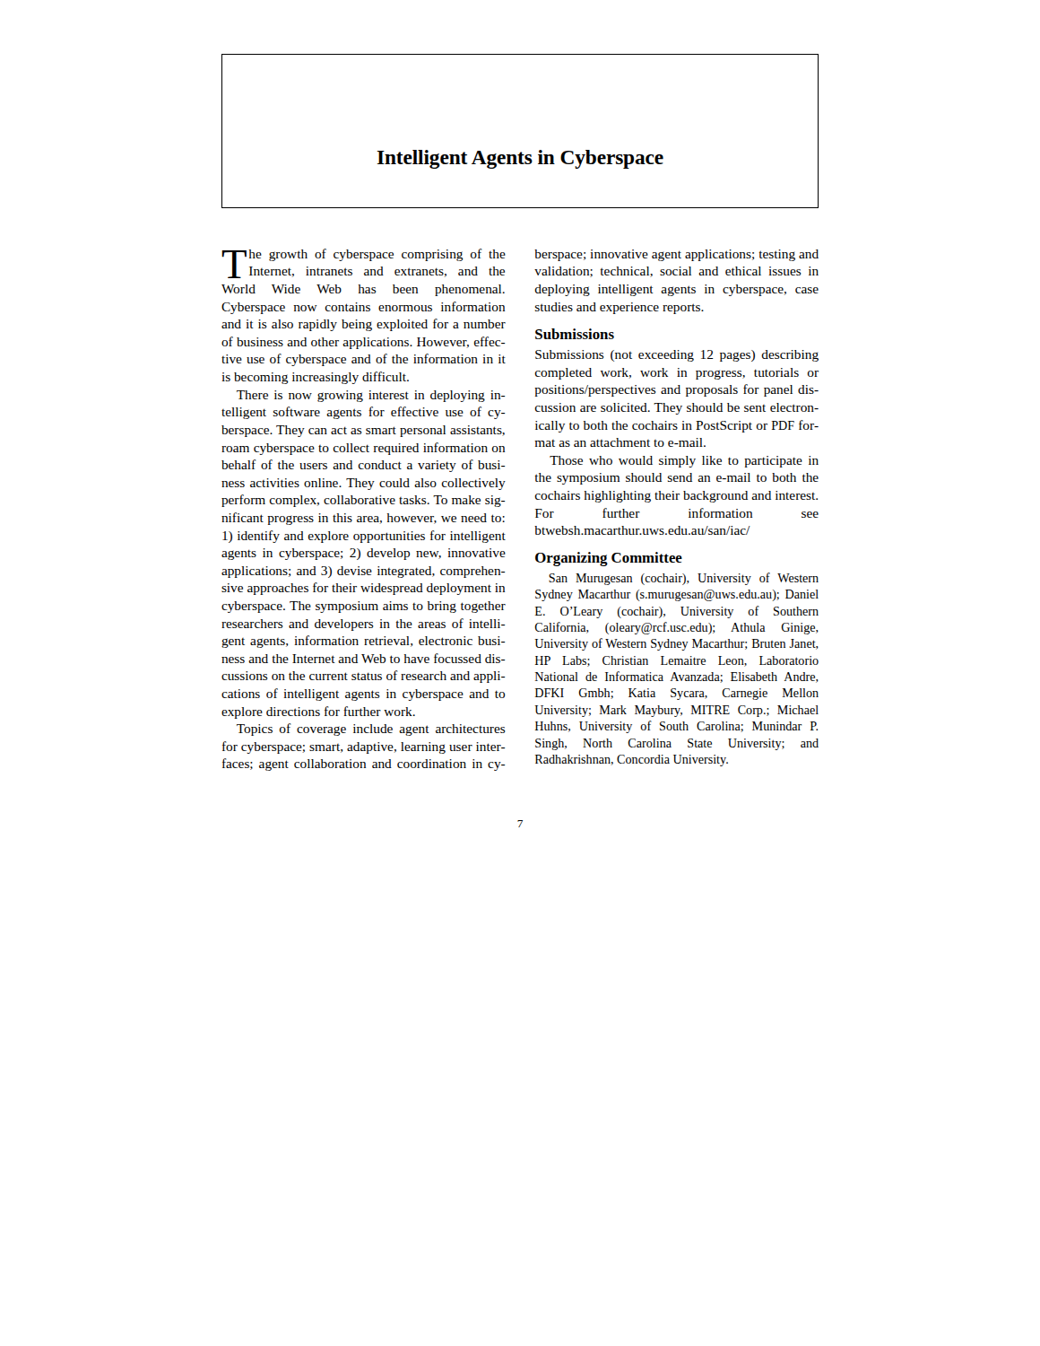Intelligent Agents in Cyberspace
The growth of cyberspace comprising of the Internet, intranets and extranets, and the World Wide Web has been phenomenal. Cyberspace now contains enormous information and it is also rapidly being exploited for a number of business and other applications. However, effective use of cyberspace and of the information in it is becoming increasingly difficult.
There is now growing interest in deploying intelligent software agents for effective use of cyberspace. They can act as smart personal assistants, roam cyberspace to collect required information on behalf of the users and conduct a variety of business activities online. They could also collectively perform complex, collaborative tasks. To make significant progress in this area, however, we need to: 1) identify and explore opportunities for intelligent agents in cyberspace; 2) develop new, innovative applications; and 3) devise integrated, comprehensive approaches for their widespread deployment in cyberspace. The symposium aims to bring together researchers and developers in the areas of intelligent agents, information retrieval, electronic business and the Internet and Web to have focussed discussions on the current status of research and applications of intelligent agents in cyberspace and to explore directions for further work.
Topics of coverage include agent architectures for cyberspace; smart, adaptive, learning user interfaces; agent collaboration and coordination in cyberspace; innovative agent applications; testing and validation; technical, social and ethical issues in deploying intelligent agents in cyberspace, case studies and experience reports.
Submissions
Submissions (not exceeding 12 pages) describing completed work, work in progress, tutorials or positions/perspectives and proposals for panel discussion are solicited. They should be sent electronically to both the cochairs in PostScript or PDF format as an attachment to e-mail.
Those who would simply like to participate in the symposium should send an e-mail to both the cochairs highlighting their background and interest. For further information see btwebsh.macarthur.uws.edu.au/san/iac/
Organizing Committee
San Murugesan (cochair), University of Western Sydney Macarthur (s.murugesan@uws.edu.au); Daniel E. O’Leary (cochair), University of Southern California, (oleary@rcf.usc.edu); Athula Ginige, University of Western Sydney Macarthur; Bruten Janet, HP Labs; Christian Lemaitre Leon, Laboratorio National de Informatica Avanzada; Elisabeth Andre, DFKI Gmbh; Katia Sycara, Carnegie Mellon University; Mark Maybury, MITRE Corp.; Michael Huhns, University of South Carolina; Munindar P. Singh, North Carolina State University; and Radhakrishnan, Concordia University.
7